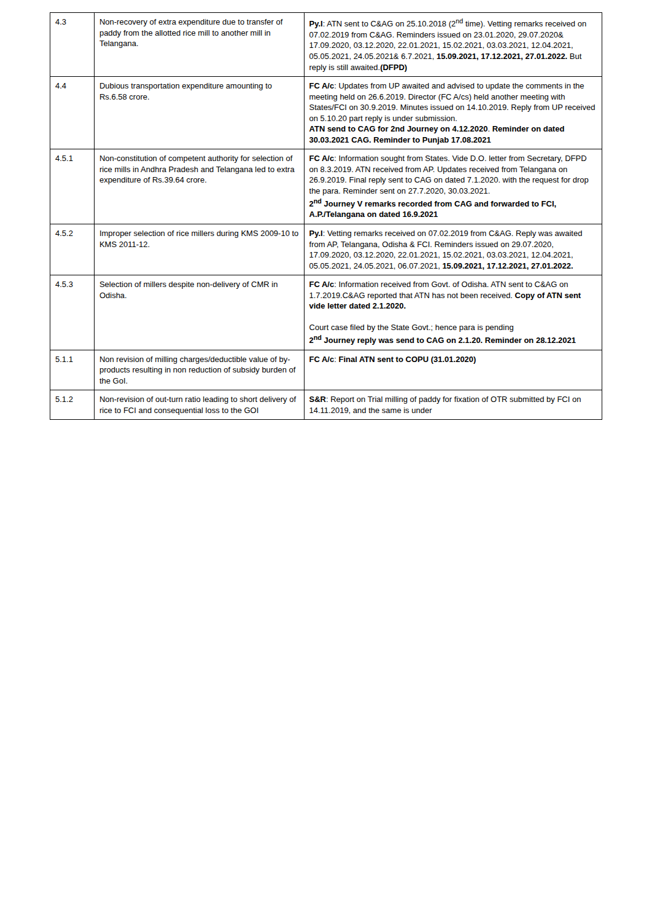| 4.3 | Non-recovery of extra expenditure due to transfer of paddy from the allotted rice mill to another mill in Telangana. | Py.I : ATN sent to C&AG on 25.10.2018 (2 nd time). Vetting remarks received on 07.02.2019 from C&AG. Reminders issued on 23.01.2020, 29.07.2020& 17.09.2020, 03.12.2020, 22.01.2021, 15.02.2021, 03.03.2021, 12.04.2021, 05.05.2021, 24.05.2021& 6.7.2021, 15.09.2021, 17.12.2021, 27.01.2022. But reply is still awaited. (DFPD) |
| 4.4 | Dubious transportation expenditure amounting to Rs.6.58 crore. | FC A/c : Updates from UP awaited and advised to update the comments in the meeting held on 26.6.2019. Director (FC A/cs) held another meeting with States/FCI on 30.9.2019. Minutes issued on 14.10.2019. Reply from UP received on 5.10.20 part reply is under submission. ATN send to CAG for 2nd Journey on 4.12.2020 . Reminder on dated 30.03.2021 CAG. Reminder to Punjab 17.08.2021 |
| 4.5.1 | Non-constitution of competent authority for selection of rice mills in Andhra Pradesh and Telangana led to extra expenditure of Rs.39.64 crore. | FC A/c : Information sought from States. Vide D.O. letter from Secretary, DFPD on 8.3.2019. ATN received from AP. Updates received from Telangana on 26.9.2019. Final reply sent to CAG on dated 7.1.2020. with the request for drop the para. Reminder sent on 27.7.2020, 30.03.2021. 2 nd Journey V remarks recorded from CAG and forwarded to FCI, A.P./Telangana on dated 16.9.2021 |
| 4.5.2 | Improper selection of rice millers during KMS 2009-10 to KMS 2011-12. | Py.I : Vetting remarks received on 07.02.2019 from C&AG. Reply was awaited from AP, Telangana, Odisha & FCI. Reminders issued on 29.07.2020, 17.09.2020, 03.12.2020, 22.01.2021, 15.02.2021, 03.03.2021, 12.04.2021, 05.05.2021, 24.05.2021, 06.07.2021, 15.09.2021, 17.12.2021, 27.01.2022. |
| 4.5.3 | Selection of millers despite non-delivery of CMR in Odisha. | FC A/c : Information received from Govt. of Odisha. ATN sent to C&AG on 1.7.2019.C&AG reported that ATN has not been received. Copy of ATN sent vide letter dated 2.1.2020. Court case filed by the State Govt.; hence para is pending 2 nd Journey reply was send to CAG on 2.1.20. Reminder on 28.12.2021 |
| 5.1.1 | Non revision of milling charges/deductible value of by-products resulting in non reduction of subsidy burden of the GoI. | FC A/c : Final ATN sent to COPU (31.01.2020) |
| 5.1.2 | Non-revision of out-turn ratio leading to short delivery of rice to FCI and consequential loss to the GOI | S&R : Report on Trial milling of paddy for fixation of OTR submitted by FCI on 14.11.2019, and the same is under |